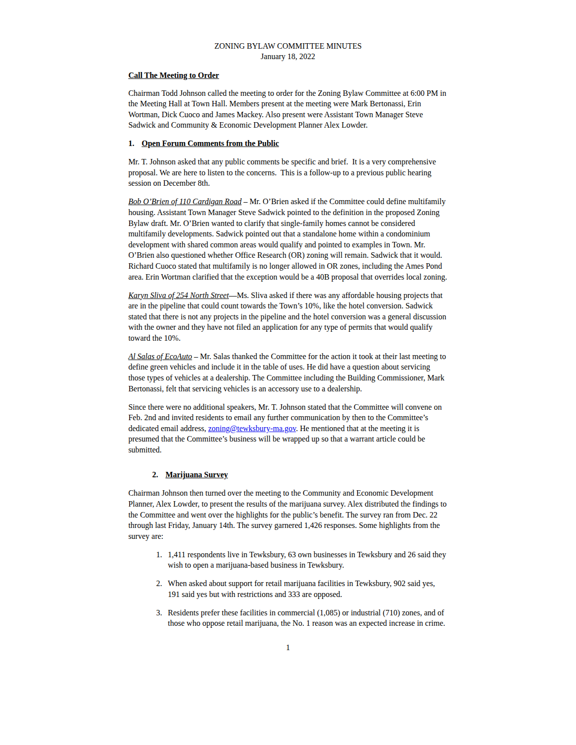ZONING BYLAW COMMITTEE MINUTES January 18, 2022
Call The Meeting to Order
Chairman Todd Johnson called the meeting to order for the Zoning Bylaw Committee at 6:00 PM in the Meeting Hall at Town Hall. Members present at the meeting were Mark Bertonassi, Erin Wortman, Dick Cuoco and James Mackey. Also present were Assistant Town Manager Steve Sadwick and Community & Economic Development Planner Alex Lowder.
1. Open Forum Comments from the Public
Mr. T. Johnson asked that any public comments be specific and brief. It is a very comprehensive proposal. We are here to listen to the concerns. This is a follow-up to a previous public hearing session on December 8th.
Bob O’Brien of 110 Cardigan Road – Mr. O’Brien asked if the Committee could define multifamily housing. Assistant Town Manager Steve Sadwick pointed to the definition in the proposed Zoning Bylaw draft. Mr. O’Brien wanted to clarify that single-family homes cannot be considered multifamily developments. Sadwick pointed out that a standalone home within a condominium development with shared common areas would qualify and pointed to examples in Town. Mr. O’Brien also questioned whether Office Research (OR) zoning will remain. Sadwick that it would. Richard Cuoco stated that multifamily is no longer allowed in OR zones, including the Ames Pond area. Erin Wortman clarified that the exception would be a 40B proposal that overrides local zoning.
Karyn Sliva of 254 North Street—Ms. Sliva asked if there was any affordable housing projects that are in the pipeline that could count towards the Town’s 10%, like the hotel conversion. Sadwick stated that there is not any projects in the pipeline and the hotel conversion was a general discussion with the owner and they have not filed an application for any type of permits that would qualify toward the 10%.
Al Salas of EcoAuto – Mr. Salas thanked the Committee for the action it took at their last meeting to define green vehicles and include it in the table of uses. He did have a question about servicing those types of vehicles at a dealership. The Committee including the Building Commissioner, Mark Bertonassi, felt that servicing vehicles is an accessory use to a dealership.
Since there were no additional speakers, Mr. T. Johnson stated that the Committee will convene on Feb. 2nd and invited residents to email any further communication by then to the Committee’s dedicated email address, zoning@tewksbury-ma.gov. He mentioned that at the meeting it is presumed that the Committee’s business will be wrapped up so that a warrant article could be submitted.
2. Marijuana Survey
Chairman Johnson then turned over the meeting to the Community and Economic Development Planner, Alex Lowder, to present the results of the marijuana survey. Alex distributed the findings to the Committee and went over the highlights for the public’s benefit. The survey ran from Dec. 22 through last Friday, January 14th. The survey garnered 1,426 responses. Some highlights from the survey are:
1,411 respondents live in Tewksbury, 63 own businesses in Tewksbury and 26 said they wish to open a marijuana-based business in Tewksbury.
When asked about support for retail marijuana facilities in Tewksbury, 902 said yes, 191 said yes but with restrictions and 333 are opposed.
Residents prefer these facilities in commercial (1,085) or industrial (710) zones, and of those who oppose retail marijuana, the No. 1 reason was an expected increase in crime.
1